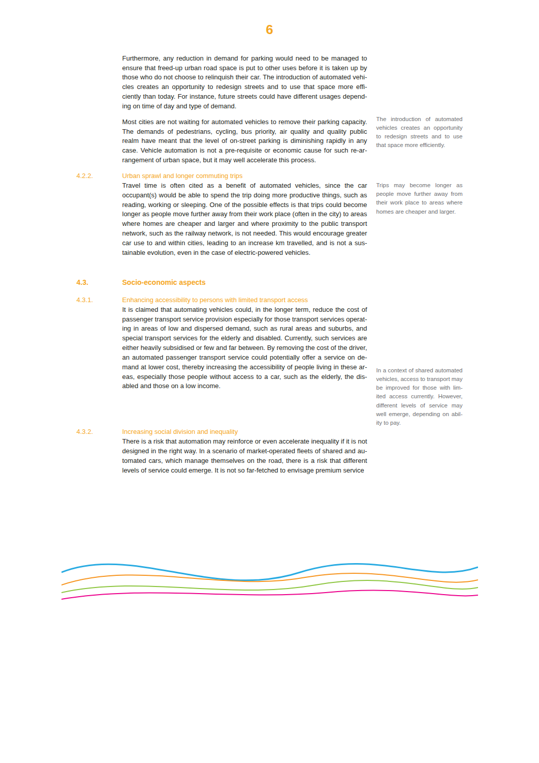6
Furthermore, any reduction in demand for parking would need to be managed to ensure that freed-up urban road space is put to other uses before it is taken up by those who do not choose to relinquish their car. The introduction of automated vehicles creates an opportunity to redesign streets and to use that space more efficiently than today. For instance, future streets could have different usages depending on time of day and type of demand.
Most cities are not waiting for automated vehicles to remove their parking capacity. The demands of pedestrians, cycling, bus priority, air quality and quality public realm have meant that the level of on-street parking is diminishing rapidly in any case. Vehicle automation is not a pre-requisite or economic cause for such re-arrangement of urban space, but it may well accelerate this process.
The introduction of automated vehicles creates an opportunity to redesign streets and to use that space more efficiently.
4.2.2.
Urban sprawl and longer commuting trips
Travel time is often cited as a benefit of automated vehicles, since the car occupant(s) would be able to spend the trip doing more productive things, such as reading, working or sleeping. One of the possible effects is that trips could become longer as people move further away from their work place (often in the city) to areas where homes are cheaper and larger and where proximity to the public transport network, such as the railway network, is not needed. This would encourage greater car use to and within cities, leading to an increase km travelled, and is not a sustainable evolution, even in the case of electric-powered vehicles.
Trips may become longer as people move further away from their work place to areas where homes are cheaper and larger.
4.3.
Socio-economic aspects
4.3.1.
Enhancing accessibility to persons with limited transport access
It is claimed that automating vehicles could, in the longer term, reduce the cost of passenger transport service provision especially for those transport services operating in areas of low and dispersed demand, such as rural areas and suburbs, and special transport services for the elderly and disabled. Currently, such services are either heavily subsidised or few and far between. By removing the cost of the driver, an automated passenger transport service could potentially offer a service on demand at lower cost, thereby increasing the accessibility of people living in these areas, especially those people without access to a car, such as the elderly, the disabled and those on a low income.
In a context of shared automated vehicles, access to transport may be improved for those with limited access currently. However, different levels of service may well emerge, depending on ability to pay.
4.3.2.
Increasing social division and inequality
There is a risk that automation may reinforce or even accelerate inequality if it is not designed in the right way. In a scenario of market-operated fleets of shared and automated cars, which manage themselves on the road, there is a risk that different levels of service could emerge. It is not so far-fetched to envisage premium service